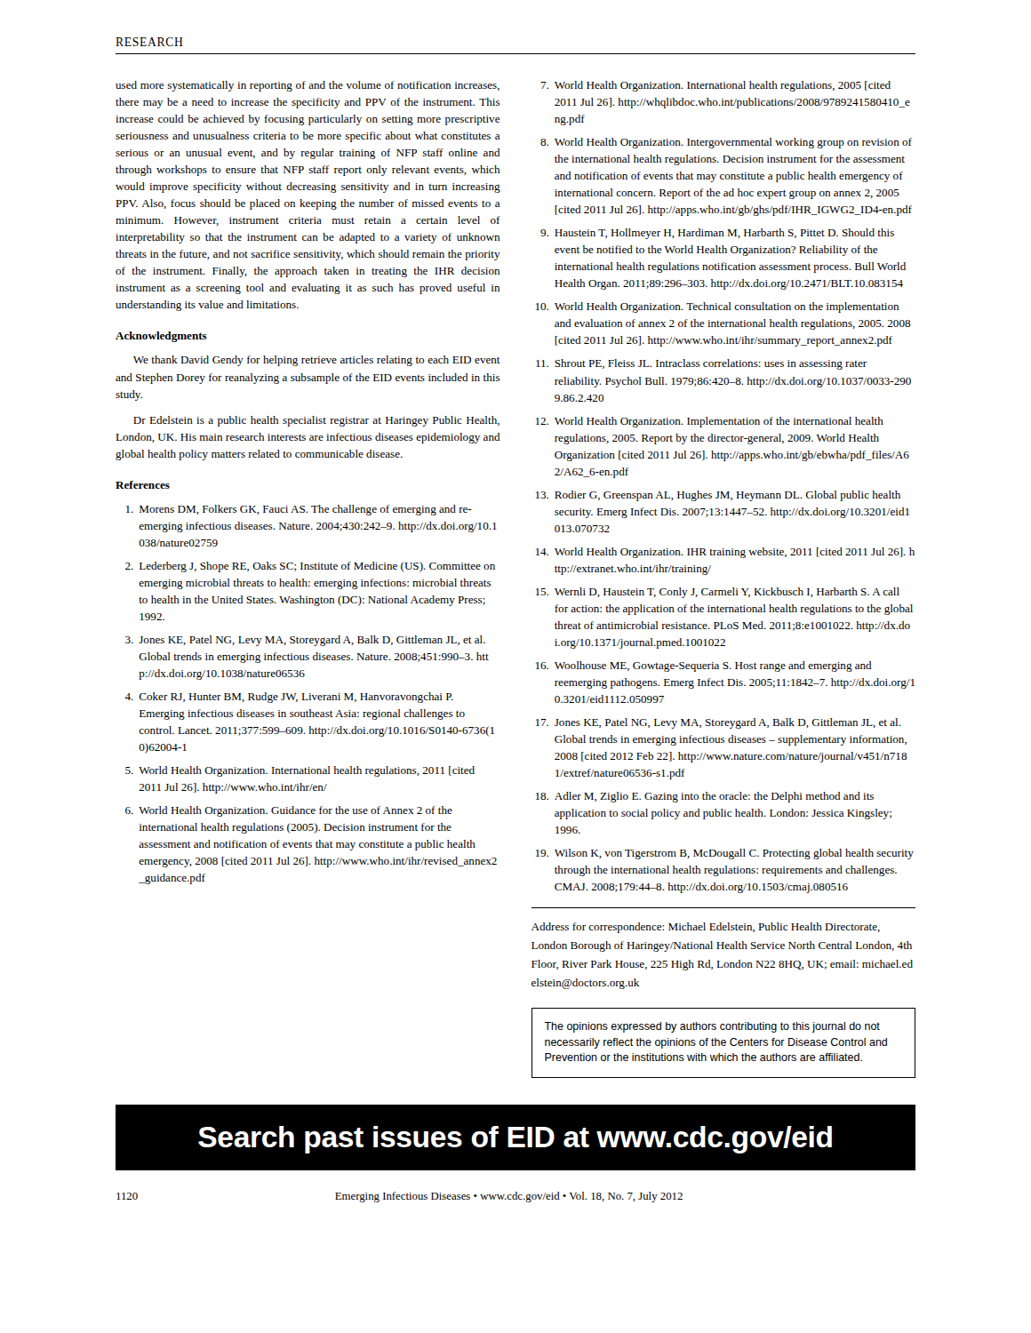RESEARCH
used more systematically in reporting of and the volume of notification increases, there may be a need to increase the specificity and PPV of the instrument. This increase could be achieved by focusing particularly on setting more prescriptive seriousness and unusualness criteria to be more specific about what constitutes a serious or an unusual event, and by regular training of NFP staff online and through workshops to ensure that NFP staff report only relevant events, which would improve specificity without decreasing sensitivity and in turn increasing PPV. Also, focus should be placed on keeping the number of missed events to a minimum. However, instrument criteria must retain a certain level of interpretability so that the instrument can be adapted to a variety of unknown threats in the future, and not sacrifice sensitivity, which should remain the priority of the instrument. Finally, the approach taken in treating the IHR decision instrument as a screening tool and evaluating it as such has proved useful in understanding its value and limitations.
Acknowledgments
We thank David Gendy for helping retrieve articles relating to each EID event and Stephen Dorey for reanalyzing a subsample of the EID events included in this study.
Dr Edelstein is a public health specialist registrar at Haringey Public Health, London, UK. His main research interests are infectious diseases epidemiology and global health policy matters related to communicable disease.
References
Morens DM, Folkers GK, Fauci AS. The challenge of emerging and re-emerging infectious diseases. Nature. 2004;430:242–9. http://dx.doi.org/10.1038/nature02759
Lederberg J, Shope RE, Oaks SC; Institute of Medicine (US). Committee on emerging microbial threats to health: emerging infections: microbial threats to health in the United States. Washington (DC): National Academy Press; 1992.
Jones KE, Patel NG, Levy MA, Storeygard A, Balk D, Gittleman JL, et al. Global trends in emerging infectious diseases. Nature. 2008;451:990–3. http://dx.doi.org/10.1038/nature06536
Coker RJ, Hunter BM, Rudge JW, Liverani M, Hanvoravongchai P. Emerging infectious diseases in southeast Asia: regional challenges to control. Lancet. 2011;377:599–609. http://dx.doi.org/10.1016/S0140-6736(10)62004-1
World Health Organization. International health regulations, 2011 [cited 2011 Jul 26]. http://www.who.int/ihr/en/
World Health Organization. Guidance for the use of Annex 2 of the international health regulations (2005). Decision instrument for the assessment and notification of events that may constitute a public health emergency, 2008 [cited 2011 Jul 26]. http://www.who.int/ihr/revised_annex2_guidance.pdf
World Health Organization. International health regulations, 2005 [cited 2011 Jul 26]. http://whqlibdoc.who.int/publications/2008/9789241580410_eng.pdf
World Health Organization. Intergovernmental working group on revision of the international health regulations. Decision instrument for the assessment and notification of events that may constitute a public health emergency of international concern. Report of the ad hoc expert group on annex 2, 2005 [cited 2011 Jul 26]. http://apps.who.int/gb/ghs/pdf/IHR_IGWG2_ID4-en.pdf
Haustein T, Hollmeyer H, Hardiman M, Harbarth S, Pittet D. Should this event be notified to the World Health Organization? Reliability of the international health regulations notification assessment process. Bull World Health Organ. 2011;89:296–303. http://dx.doi.org/10.2471/BLT.10.083154
World Health Organization. Technical consultation on the implementation and evaluation of annex 2 of the international health regulations, 2005. 2008 [cited 2011 Jul 26]. http://www.who.int/ihr/summary_report_annex2.pdf
Shrout PE, Fleiss JL. Intraclass correlations: uses in assessing rater reliability. Psychol Bull. 1979;86:420–8. http://dx.doi.org/10.1037/0033-2909.86.2.420
World Health Organization. Implementation of the international health regulations, 2005. Report by the director-general, 2009. World Health Organization [cited 2011 Jul 26]. http://apps.who.int/gb/ebwha/pdf_files/A62/A62_6-en.pdf
Rodier G, Greenspan AL, Hughes JM, Heymann DL. Global public health security. Emerg Infect Dis. 2007;13:1447–52. http://dx.doi.org/10.3201/eid1013.070732
World Health Organization. IHR training website, 2011 [cited 2011 Jul 26]. http://extranet.who.int/ihr/training/
Wernli D, Haustein T, Conly J, Carmeli Y, Kickbusch I, Harbarth S. A call for action: the application of the international health regulations to the global threat of antimicrobial resistance. PLoS Med. 2011;8:e1001022. http://dx.doi.org/10.1371/journal.pmed.1001022
Woolhouse ME, Gowtage-Sequeria S. Host range and emerging and reemerging pathogens. Emerg Infect Dis. 2005;11:1842–7. http://dx.doi.org/10.3201/eid1112.050997
Jones KE, Patel NG, Levy MA, Storeygard A, Balk D, Gittleman JL, et al. Global trends in emerging infectious diseases – supplementary information, 2008 [cited 2012 Feb 22]. http://www.nature.com/nature/journal/v451/n7181/extref/nature06536-s1.pdf
Adler M, Ziglio E. Gazing into the oracle: the Delphi method and its application to social policy and public health. London: Jessica Kingsley; 1996.
Wilson K, von Tigerstrom B, McDougall C. Protecting global health security through the international health regulations: requirements and challenges. CMAJ. 2008;179:44–8. http://dx.doi.org/10.1503/cmaj.080516
Address for correspondence: Michael Edelstein, Public Health Directorate, London Borough of Haringey/National Health Service North Central London, 4th Floor, River Park House, 225 High Rd, London N22 8HQ, UK; email: michael.edelstein@doctors.org.uk
The opinions expressed by authors contributing to this journal do not necessarily reflect the opinions of the Centers for Disease Control and Prevention or the institutions with which the authors are affiliated.
Search past issues of EID at www.cdc.gov/eid
1120
Emerging Infectious Diseases • www.cdc.gov/eid • Vol. 18, No. 7, July 2012